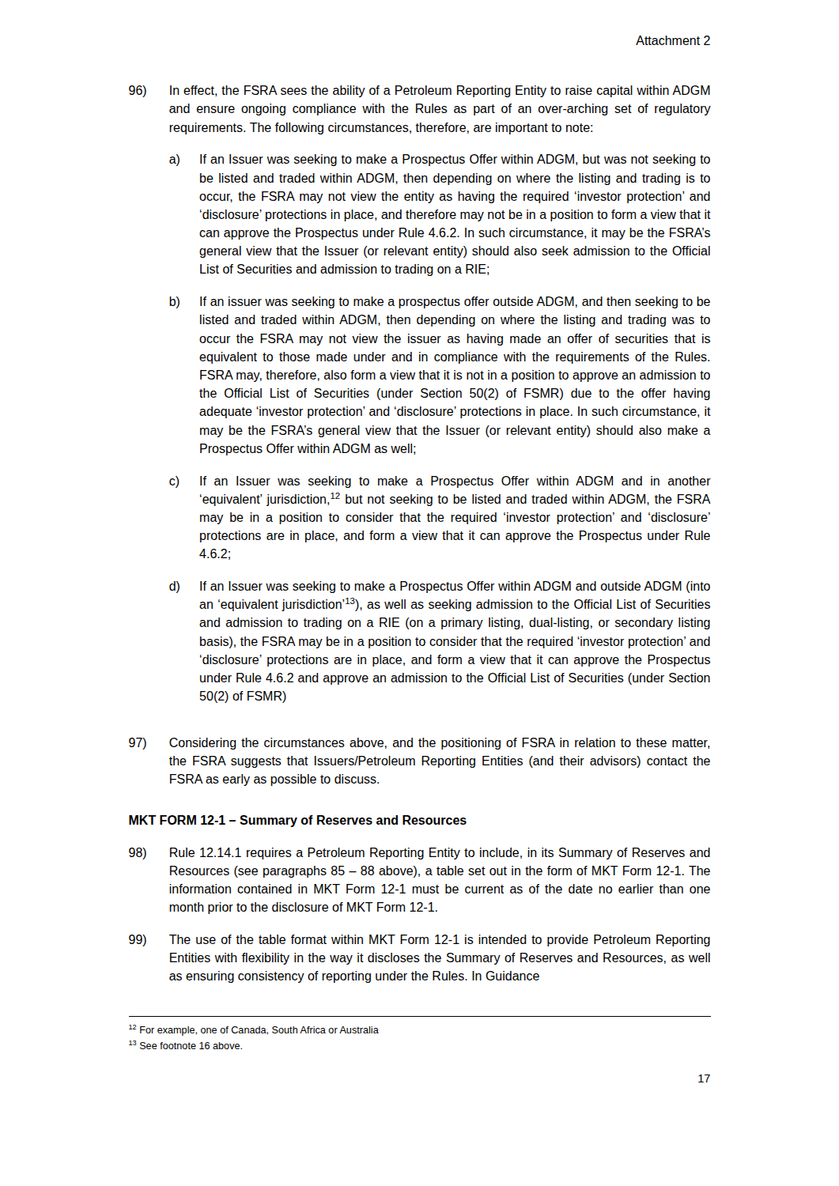Attachment 2
96)
In effect, the FSRA sees the ability of a Petroleum Reporting Entity to raise capital within ADGM and ensure ongoing compliance with the Rules as part of an over-arching set of regulatory requirements. The following circumstances, therefore, are important to note:
a)
If an Issuer was seeking to make a Prospectus Offer within ADGM, but was not seeking to be listed and traded within ADGM, then depending on where the listing and trading is to occur, the FSRA may not view the entity as having the required ‘investor protection’ and ‘disclosure’ protections in place, and therefore may not be in a position to form a view that it can approve the Prospectus under Rule 4.6.2. In such circumstance, it may be the FSRA’s general view that the Issuer (or relevant entity) should also seek admission to the Official List of Securities and admission to trading on a RIE;
b)
If an issuer was seeking to make a prospectus offer outside ADGM, and then seeking to be listed and traded within ADGM, then depending on where the listing and trading was to occur the FSRA may not view the issuer as having made an offer of securities that is equivalent to those made under and in compliance with the requirements of the Rules. FSRA may, therefore, also form a view that it is not in a position to approve an admission to the Official List of Securities (under Section 50(2) of FSMR) due to the offer having adequate ‘investor protection’ and ‘disclosure’ protections in place. In such circumstance, it may be the FSRA’s general view that the Issuer (or relevant entity) should also make a Prospectus Offer within ADGM as well;
c)
If an Issuer was seeking to make a Prospectus Offer within ADGM and in another ‘equivalent’ jurisdiction,12 but not seeking to be listed and traded within ADGM, the FSRA may be in a position to consider that the required ‘investor protection’ and ‘disclosure’ protections are in place, and form a view that it can approve the Prospectus under Rule 4.6.2;
d)
If an Issuer was seeking to make a Prospectus Offer within ADGM and outside ADGM (into an ‘equivalent jurisdiction’13), as well as seeking admission to the Official List of Securities and admission to trading on a RIE (on a primary listing, dual-listing, or secondary listing basis), the FSRA may be in a position to consider that the required ‘investor protection’ and ‘disclosure’ protections are in place, and form a view that it can approve the Prospectus under Rule 4.6.2 and approve an admission to the Official List of Securities (under Section 50(2) of FSMR)
97)
Considering the circumstances above, and the positioning of FSRA in relation to these matter, the FSRA suggests that Issuers/Petroleum Reporting Entities (and their advisors) contact the FSRA as early as possible to discuss.
MKT FORM 12-1 – Summary of Reserves and Resources
98)
Rule 12.14.1 requires a Petroleum Reporting Entity to include, in its Summary of Reserves and Resources (see paragraphs 85 – 88 above), a table set out in the form of MKT Form 12-1. The information contained in MKT Form 12-1 must be current as of the date no earlier than one month prior to the disclosure of MKT Form 12-1.
99)
The use of the table format within MKT Form 12-1 is intended to provide Petroleum Reporting Entities with flexibility in the way it discloses the Summary of Reserves and Resources, as well as ensuring consistency of reporting under the Rules. In Guidance
12 For example, one of Canada, South Africa or Australia
13 See footnote 16 above.
17